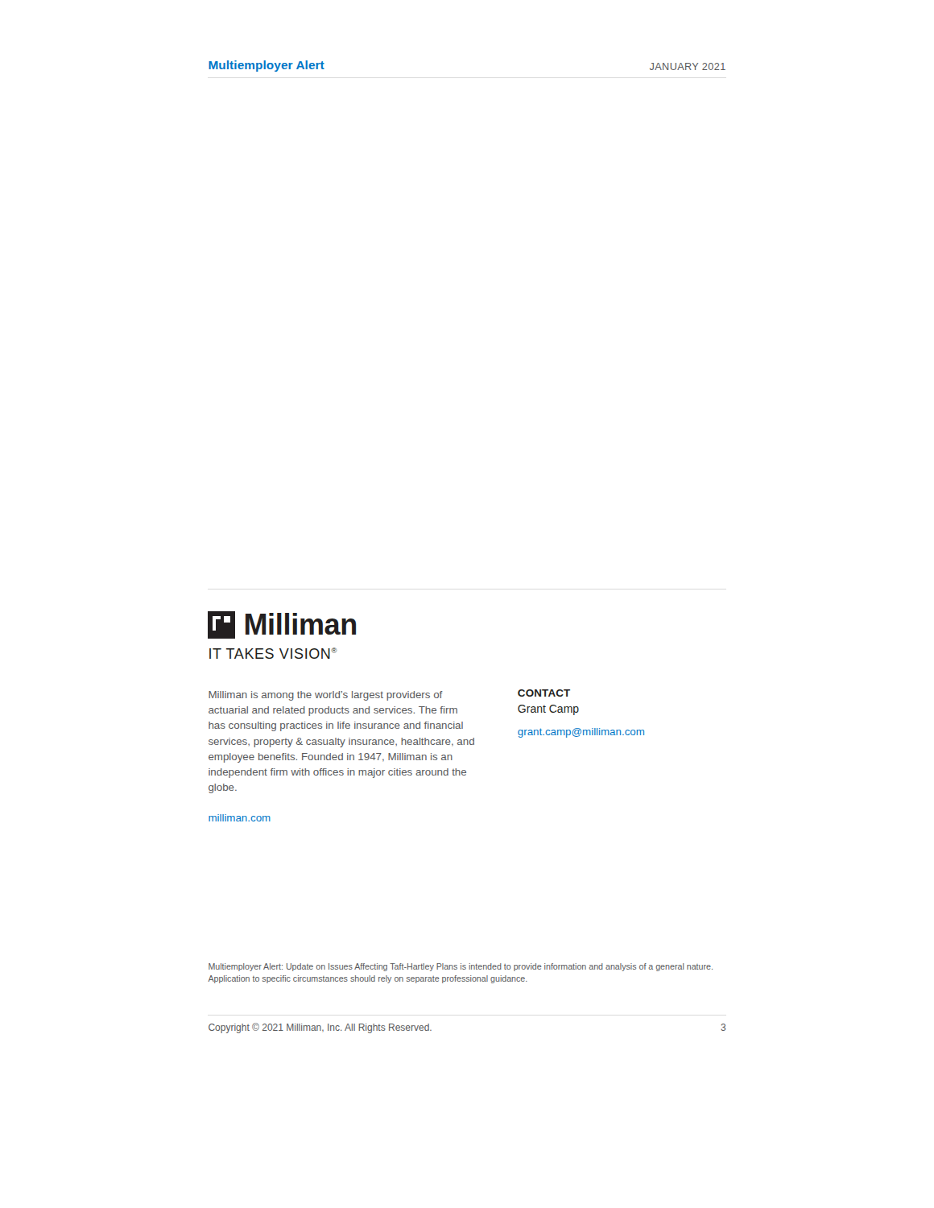Multiemployer Alert
JANUARY 2021
Milliman
IT TAKES VISION®
Milliman is among the world’s largest providers of actuarial and related products and services. The firm has consulting practices in life insurance and financial services, property & casualty insurance, healthcare, and employee benefits. Founded in 1947, Milliman is an independent firm with offices in major cities around the globe.
milliman.com
CONTACT
Grant Camp
grant.camp@milliman.com
Multiemployer Alert: Update on Issues Affecting Taft-Hartley Plans is intended to provide information and analysis of a general nature. Application to specific circumstances should rely on separate professional guidance.
Copyright © 2021 Milliman, Inc. All Rights Reserved.
3